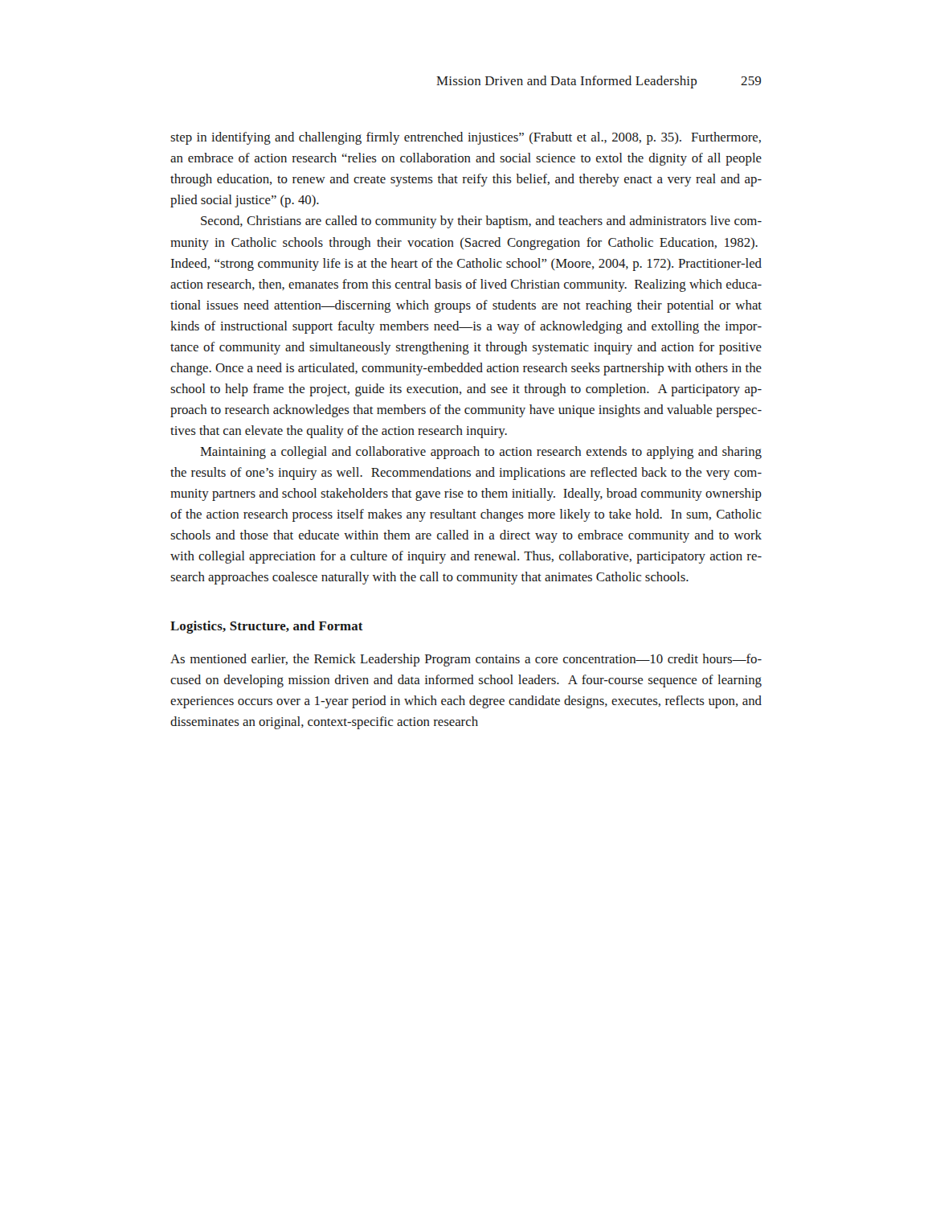Mission Driven and Data Informed Leadership 259
step in identifying and challenging firmly entrenched injustices” (Frabutt et al., 2008, p. 35). Furthermore, an embrace of action research “relies on collaboration and social science to extol the dignity of all people through education, to renew and create systems that reify this belief, and thereby enact a very real and applied social justice” (p. 40).
Second, Christians are called to community by their baptism, and teachers and administrators live community in Catholic schools through their vocation (Sacred Congregation for Catholic Education, 1982). Indeed, “strong community life is at the heart of the Catholic school” (Moore, 2004, p. 172). Practitioner-led action research, then, emanates from this central basis of lived Christian community. Realizing which educational issues need attention—discerning which groups of students are not reaching their potential or what kinds of instructional support faculty members need—is a way of acknowledging and extolling the importance of community and simultaneously strengthening it through systematic inquiry and action for positive change. Once a need is articulated, community-embedded action research seeks partnership with others in the school to help frame the project, guide its execution, and see it through to completion. A participatory approach to research acknowledges that members of the community have unique insights and valuable perspectives that can elevate the quality of the action research inquiry.
Maintaining a collegial and collaborative approach to action research extends to applying and sharing the results of one’s inquiry as well. Recommendations and implications are reflected back to the very community partners and school stakeholders that gave rise to them initially. Ideally, broad community ownership of the action research process itself makes any resultant changes more likely to take hold. In sum, Catholic schools and those that educate within them are called in a direct way to embrace community and to work with collegial appreciation for a culture of inquiry and renewal. Thus, collaborative, participatory action research approaches coalesce naturally with the call to community that animates Catholic schools.
Logistics, Structure, and Format
As mentioned earlier, the Remick Leadership Program contains a core concentration—10 credit hours—focused on developing mission driven and data informed school leaders. A four-course sequence of learning experiences occurs over a 1-year period in which each degree candidate designs, executes, reflects upon, and disseminates an original, context-specific action research